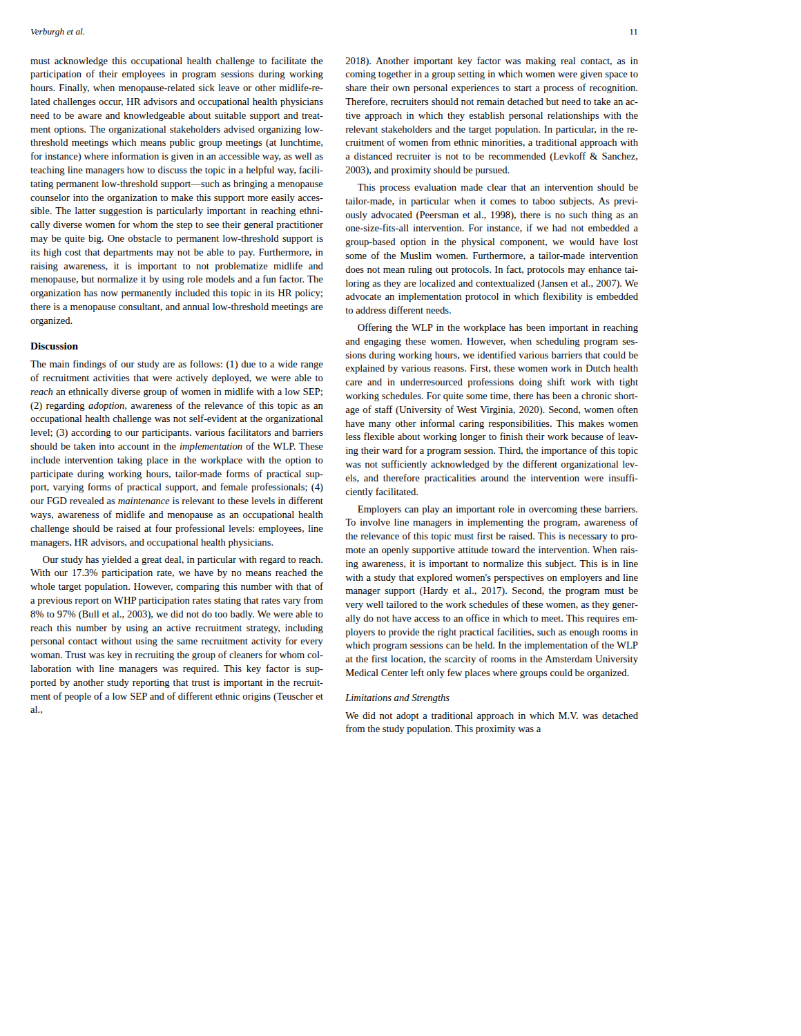Verburgh et al. 11
must acknowledge this occupational health challenge to facilitate the participation of their employees in program sessions during working hours. Finally, when menopause-related sick leave or other midlife-related challenges occur, HR advisors and occupational health physicians need to be aware and knowledgeable about suitable support and treatment options. The organizational stakeholders advised organizing low-threshold meetings which means public group meetings (at lunchtime, for instance) where information is given in an accessible way, as well as teaching line managers how to discuss the topic in a helpful way, facilitating permanent low-threshold support—such as bringing a menopause counselor into the organization to make this support more easily accessible. The latter suggestion is particularly important in reaching ethnically diverse women for whom the step to see their general practitioner may be quite big. One obstacle to permanent low-threshold support is its high cost that departments may not be able to pay. Furthermore, in raising awareness, it is important to not problematize midlife and menopause, but normalize it by using role models and a fun factor. The organization has now permanently included this topic in its HR policy; there is a menopause consultant, and annual low-threshold meetings are organized.
Discussion
The main findings of our study are as follows: (1) due to a wide range of recruitment activities that were actively deployed, we were able to reach an ethnically diverse group of women in midlife with a low SEP; (2) regarding adoption, awareness of the relevance of this topic as an occupational health challenge was not self-evident at the organizational level; (3) according to our participants. various facilitators and barriers should be taken into account in the implementation of the WLP. These include intervention taking place in the workplace with the option to participate during working hours, tailor-made forms of practical support, varying forms of practical support, and female professionals; (4) our FGD revealed as maintenance is relevant to these levels in different ways, awareness of midlife and menopause as an occupational health challenge should be raised at four professional levels: employees, line managers, HR advisors, and occupational health physicians.
Our study has yielded a great deal, in particular with regard to reach. With our 17.3% participation rate, we have by no means reached the whole target population. However, comparing this number with that of a previous report on WHP participation rates stating that rates vary from 8% to 97% (Bull et al., 2003), we did not do too badly. We were able to reach this number by using an active recruitment strategy, including personal contact without using the same recruitment activity for every woman. Trust was key in recruiting the group of cleaners for whom collaboration with line managers was required. This key factor is supported by another study reporting that trust is important in the recruitment of people of a low SEP and of different ethnic origins (Teuscher et al.,
2018). Another important key factor was making real contact, as in coming together in a group setting in which women were given space to share their own personal experiences to start a process of recognition. Therefore, recruiters should not remain detached but need to take an active approach in which they establish personal relationships with the relevant stakeholders and the target population. In particular, in the recruitment of women from ethnic minorities, a traditional approach with a distanced recruiter is not to be recommended (Levkoff & Sanchez, 2003), and proximity should be pursued.
This process evaluation made clear that an intervention should be tailor-made, in particular when it comes to taboo subjects. As previously advocated (Peersman et al., 1998), there is no such thing as an one-size-fits-all intervention. For instance, if we had not embedded a group-based option in the physical component, we would have lost some of the Muslim women. Furthermore, a tailor-made intervention does not mean ruling out protocols. In fact, protocols may enhance tailoring as they are localized and contextualized (Jansen et al., 2007). We advocate an implementation protocol in which flexibility is embedded to address different needs.
Offering the WLP in the workplace has been important in reaching and engaging these women. However, when scheduling program sessions during working hours, we identified various barriers that could be explained by various reasons. First, these women work in Dutch health care and in underresourced professions doing shift work with tight working schedules. For quite some time, there has been a chronic shortage of staff (University of West Virginia, 2020). Second, women often have many other informal caring responsibilities. This makes women less flexible about working longer to finish their work because of leaving their ward for a program session. Third, the importance of this topic was not sufficiently acknowledged by the different organizational levels, and therefore practicalities around the intervention were insufficiently facilitated.
Employers can play an important role in overcoming these barriers. To involve line managers in implementing the program, awareness of the relevance of this topic must first be raised. This is necessary to promote an openly supportive attitude toward the intervention. When raising awareness, it is important to normalize this subject. This is in line with a study that explored women's perspectives on employers and line manager support (Hardy et al., 2017). Second, the program must be very well tailored to the work schedules of these women, as they generally do not have access to an office in which to meet. This requires employers to provide the right practical facilities, such as enough rooms in which program sessions can be held. In the implementation of the WLP at the first location, the scarcity of rooms in the Amsterdam University Medical Center left only few places where groups could be organized.
Limitations and Strengths
We did not adopt a traditional approach in which M.V. was detached from the study population. This proximity was a